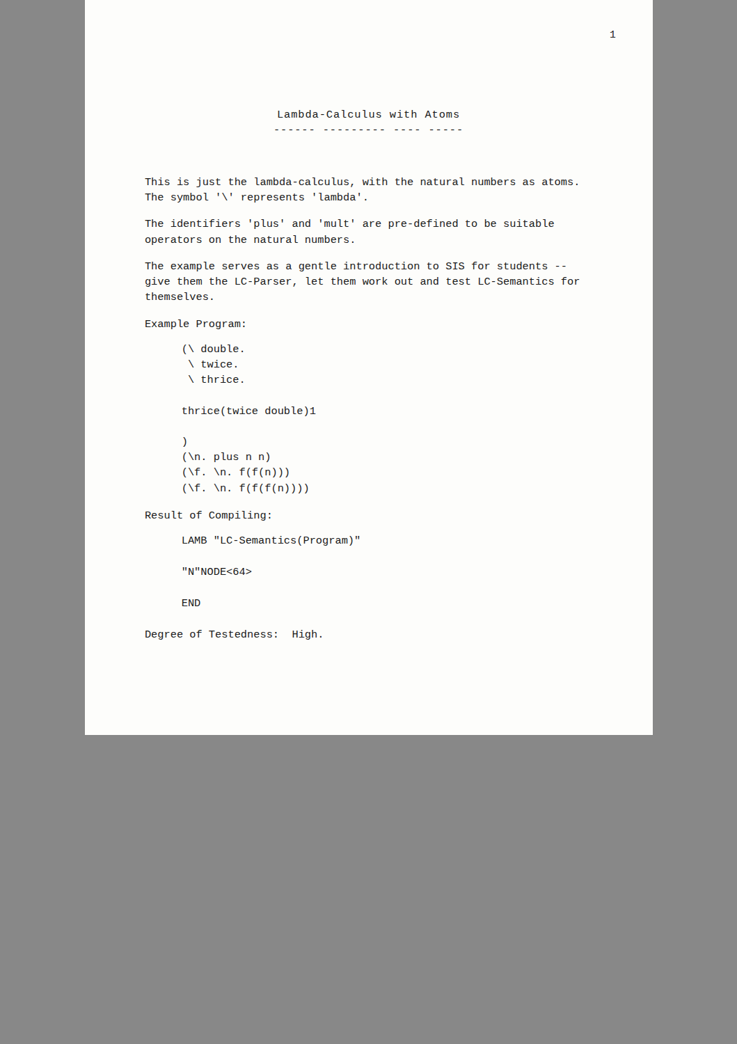1
Lambda-Calculus with Atoms
------ --------- ---- -----
This is just the lambda-calculus, with the natural numbers as atoms. The symbol '\' represents 'lambda'.
The identifiers 'plus' and 'mult' are pre-defined to be suitable operators on the natural numbers.
The example serves as a gentle introduction to SIS for students -- give them the LC-Parser, let them work out and test LC-Semantics for themselves.
Example Program:
(\ double.
 \ twice.
 \ thrice.

thrice(twice double)1

)
(\n. plus n n)
(\f. \n. f(f(n)))
(\f. \n. f(f(f(n))))
Result of Compiling:
LAMB "LC-Semantics(Program)"
"N"NODE<64>
END
Degree of Testedness: High.